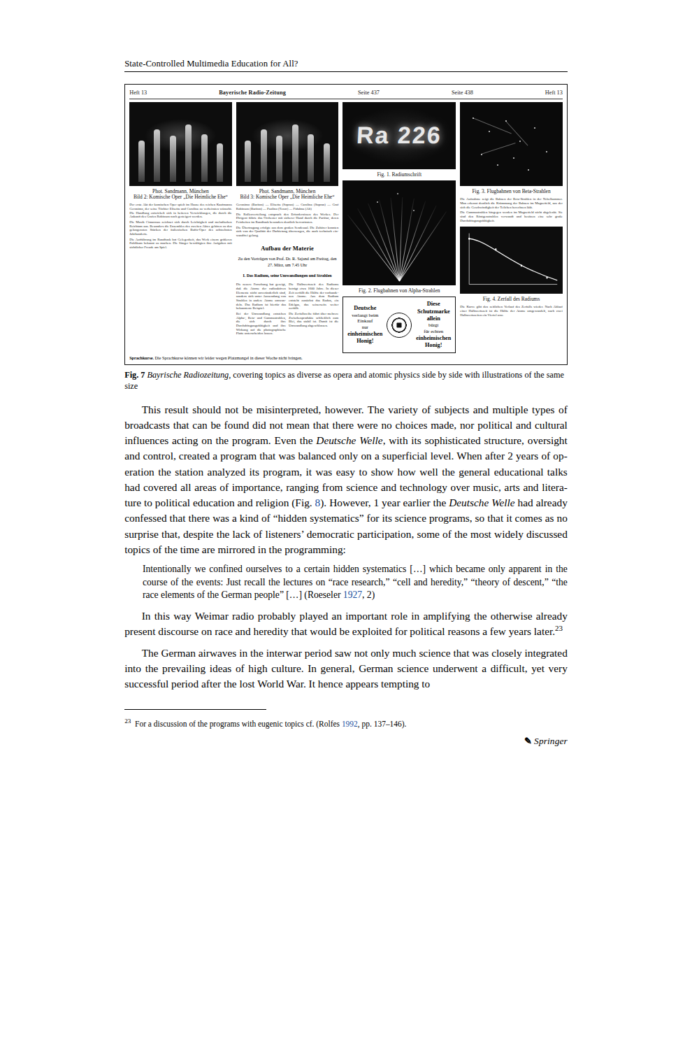State-Controlled Multimedia Education for All?
Heft 13 Bayerische Radio-Zeitung Seite 437 Seite 438 Heft 13
Phot. Sandmann, München
Bild 2: Komische Oper „Die Heimliche Ehe“
Der erste Akt der komischen Oper spielt im Hause des reichen Kaufmanns Geronimo, der seine Töchter Elisetta und Carolina zu verheiraten wünscht. Die Handlung entwickelt sich in heiteren Verwicklungen, die durch die Ankunft des Grafen Robinson noch gesteigert werden.
Die Musik Cimarosas zeichnet sich durch Leichtigkeit und melodischen Reichtum aus. Besonders die Ensembles des zweiten Aktes gehören zu den gelungensten Stücken der italienischen Buffo-Oper des achtzehnten Jahrhunderts.
Die Aufführung im Rundfunk bot Gelegenheit, das Werk einem größeren Publikum bekannt zu machen. Die Sänger bewältigten ihre Aufgaben mit sichtlicher Freude am Spiel.
Phot. Sandmann, München
Bild 3: Komische Oper „Die Heimliche Ehe“
Geronimo (Bariton) — Elisetta (Sopran) — Carolina (Sopran) — Graf Robinson (Bariton) — Paolino (Tenor) — Fidalma (Alt)
Die Rollenverteilung entsprach den Erfordernissen des Werkes. Der Dirigent führte das Orchester mit sicherer Hand durch die Partitur, deren Feinheiten im Rundfunk besonders deutlich hervortraten.
Die Übertragung erfolgte aus dem großen Sendesaal. Die Zuhörer konnten sich von der Qualität der Darbietung überzeugen, die auch technisch einwandfrei gelang.
Aufbau der Materie
Zu den Vorträgen von Prof. Dr. R. Sajand am Freitag, den 27. März, um 7.45 Uhr
I. Das Radium, seine Umwandlungen und Strahlen
Die neuere Forschung hat gezeigt, daß die Atome der radioaktiven Elemente nicht unveränderlich sind, sondern sich unter Aussendung von Strahlen in andere Atome umwandeln. Das Radium ist hierfür das bekannteste Beispiel.
Bei der Umwandlung entstehen Alpha-, Beta- und Gammastrahlen, die sich durch ihre Durchdringungsfähigkeit und ihre Wirkung auf die photographische Platte unterscheiden lassen.
Die Halbwertszeit des Radiums beträgt etwa 1600 Jahre. In dieser Zeit zerfällt die Hälfte der vorhandenen Atome. Aus dem Radium entsteht zunächst das Radon, ein Edelgas, das seinerseits weiter zerfällt.
Die Zerfallsreihe führt über mehrere Zwischenprodukte schließlich zum Blei, das stabil ist. Damit ist die Umwandlung abgeschlossen.
Ra 226
Fig. 1. Radiumschrift
Fig. 2. Flugbahnen von Alpha-Strahlen
Deutsche verlangt beim Einkauf
nur
einheimischen Honig!
Diese Schutzmarke allein bürgt
für echten
einheimischen Honig!
Fig. 3. Flugbahnen von Beta-Strahlen
Die Aufnahme zeigt die Bahnen der Beta-Strahlen in der Nebelkammer. Man erkennt deutlich die Krümmung der Bahnen im Magnetfeld, aus der sich die Geschwindigkeit der Teilchen berechnen läßt.
Die Gammastrahlen hingegen werden im Magnetfeld nicht abgelenkt. Sie sind den Röntgenstrahlen verwandt und besitzen eine sehr große Durchdringungsfähigkeit.
Fig. 4. Zerfall des Radiums
Die Kurve gibt den zeitlichen Verlauf des Zerfalls wieder. Nach Ablauf einer Halbwertszeit ist die Hälfte der Atome umgewandelt, nach zwei Halbwertszeiten ein Viertel usw.
Sprachkurse. Die Sprachkurse können wir leider wegen Platzmangel in dieser Woche nicht bringen.
Fig. 7 Bayrische Radiozeitung, covering topics as diverse as opera and atomic physics side by side with illustrations of the same size
This result should not be misinterpreted, however. The variety of subjects and multiple types of broadcasts that can be found did not mean that there were no choices made, nor political and cultural influences acting on the program. Even the Deutsche Welle, with its sophisticated structure, oversight and control, created a program that was balanced only on a superficial level. When after 2 years of operation the station analyzed its program, it was easy to show how well the general educational talks had covered all areas of importance, ranging from science and technology over music, arts and literature to political education and religion (Fig. 8). However, 1 year earlier the Deutsche Welle had already confessed that there was a kind of “hidden systematics” for its science programs, so that it comes as no surprise that, despite the lack of listeners’ democratic participation, some of the most widely discussed topics of the time are mirrored in the programming:
Intentionally we confined ourselves to a certain hidden systematics […] which became only apparent in the course of the events: Just recall the lectures on “race research,” “cell and heredity,” “theory of descent,” “the race elements of the German people” […] (Roeseler 1927, 2)
In this way Weimar radio probably played an important role in amplifying the otherwise already present discourse on race and heredity that would be exploited for political reasons a few years later.23
The German airwaves in the interwar period saw not only much science that was closely integrated into the prevailing ideas of high culture. In general, German science underwent a difficult, yet very successful period after the lost World War. It hence appears tempting to
23 For a discussion of the programs with eugenic topics cf. (Rolfes 1992, pp. 137–146).
✎Springer